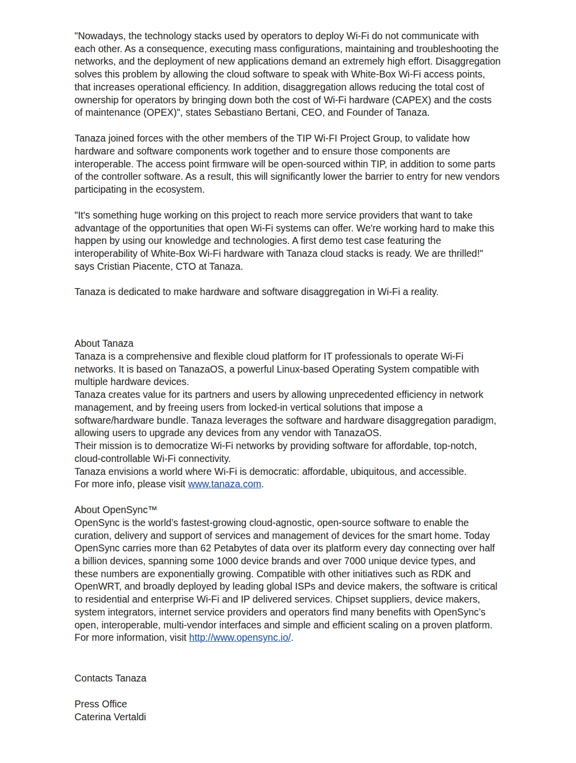"Nowadays, the technology stacks used by operators to deploy Wi-Fi do not communicate with each other. As a consequence, executing mass configurations, maintaining and troubleshooting the networks, and the deployment of new applications demand an extremely high effort. Disaggregation solves this problem by allowing the cloud software to speak with White-Box Wi-Fi access points, that increases operational efficiency. In addition, disaggregation allows reducing the total cost of ownership for operators by bringing down both the cost of Wi-Fi hardware (CAPEX) and the costs of maintenance (OPEX)", states Sebastiano Bertani, CEO, and Founder of Tanaza.
Tanaza joined forces with the other members of the TIP Wi-FI Project Group, to validate how hardware and software components work together and to ensure those components are interoperable. The access point firmware will be open-sourced within TIP, in addition to some parts of the controller software. As a result, this will significantly lower the barrier to entry for new vendors participating in the ecosystem.
"It's something huge working on this project to reach more service providers that want to take advantage of the opportunities that open Wi-Fi systems can offer. We're working hard to make this happen by using our knowledge and technologies. A first demo test case featuring the interoperability of White-Box Wi-Fi hardware with Tanaza cloud stacks is ready. We are thrilled!" says Cristian Piacente, CTO at Tanaza.
Tanaza is dedicated to make hardware and software disaggregation in Wi-Fi a reality.
About Tanaza
Tanaza is a comprehensive and flexible cloud platform for IT professionals to operate Wi-Fi networks. It is based on TanazaOS, a powerful Linux-based Operating System compatible with multiple hardware devices.
Tanaza creates value for its partners and users by allowing unprecedented efficiency in network management, and by freeing users from locked-in vertical solutions that impose a software/hardware bundle. Tanaza leverages the software and hardware disaggregation paradigm, allowing users to upgrade any devices from any vendor with TanazaOS.
Their mission is to democratize Wi-Fi networks by providing software for affordable, top-notch, cloud-controllable Wi-Fi connectivity.
Tanaza envisions a world where Wi-Fi is democratic: affordable, ubiquitous, and accessible.
For more info, please visit www.tanaza.com.
About OpenSync™
OpenSync is the world’s fastest-growing cloud-agnostic, open-source software to enable the curation, delivery and support of services and management of devices for the smart home. Today OpenSync carries more than 62 Petabytes of data over its platform every day connecting over half a billion devices, spanning some 1000 device brands and over 7000 unique device types, and these numbers are exponentially growing. Compatible with other initiatives such as RDK and OpenWRT, and broadly deployed by leading global ISPs and device makers, the software is critical to residential and enterprise Wi-Fi and IP delivered services. Chipset suppliers, device makers, system integrators, internet service providers and operators find many benefits with OpenSync’s open, interoperable, multi-vendor interfaces and simple and efficient scaling on a proven platform. For more information, visit http://www.opensync.io/.
Contacts Tanaza
Press Office
Caterina Vertaldi